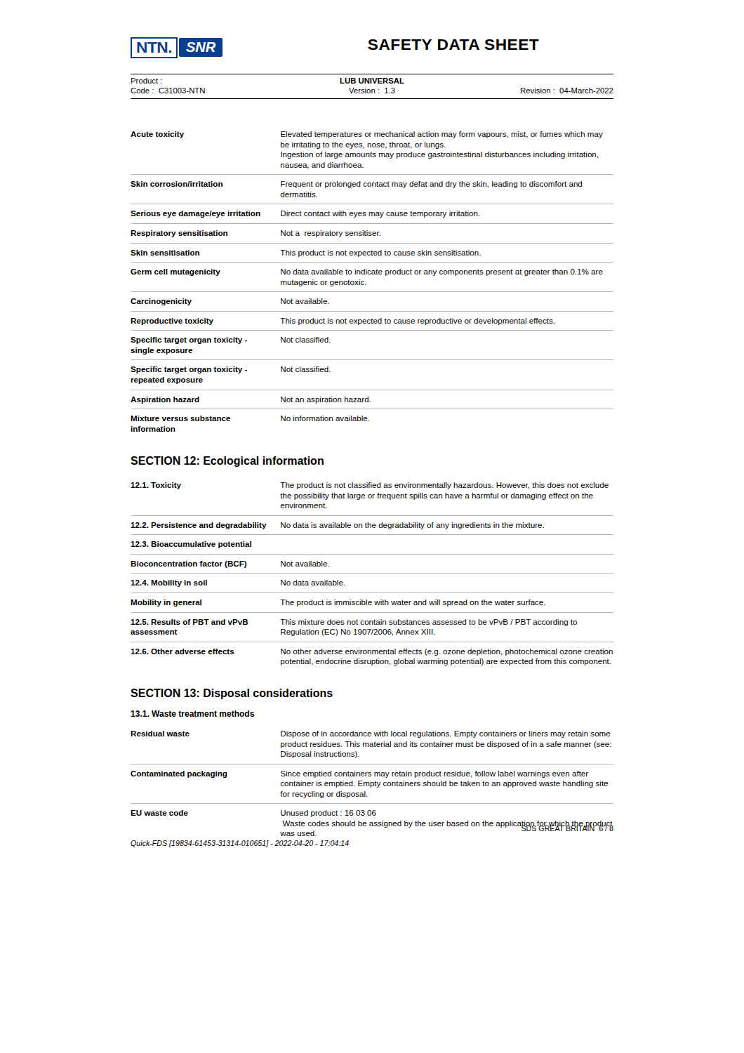NTN. SNR
SAFETY DATA SHEET
Product :
LUB UNIVERSAL
Code : C31003-NTN
Version : 1.3
Revision : 04-March-2022
| Acute toxicity | Elevated temperatures or mechanical action may form vapours, mist, or fumes which may be irritating to the eyes, nose, throat, or lungs. Ingestion of large amounts may produce gastrointestinal disturbances including irritation, nausea, and diarrhoea. |
| Skin corrosion/irritation | Frequent or prolonged contact may defat and dry the skin, leading to discomfort and dermatitis. |
| Serious eye damage/eye irritation | Direct contact with eyes may cause temporary irritation. |
| Respiratory sensitisation | Not a respiratory sensitiser. |
| Skin sensitisation | This product is not expected to cause skin sensitisation. |
| Germ cell mutagenicity | No data available to indicate product or any components present at greater than 0.1% are mutagenic or genotoxic. |
| Carcinogenicity | Not available. |
| Reproductive toxicity | This product is not expected to cause reproductive or developmental effects. |
| Specific target organ toxicity - single exposure | Not classified. |
| Specific target organ toxicity - repeated exposure | Not classified. |
| Aspiration hazard | Not an aspiration hazard. |
| Mixture versus substance information | No information available. |
SECTION 12: Ecological information
| 12.1. Toxicity | The product is not classified as environmentally hazardous. However, this does not exclude the possibility that large or frequent spills can have a harmful or damaging effect on the environment. |
| 12.2. Persistence and degradability | No data is available on the degradability of any ingredients in the mixture. |
| 12.3. Bioaccumulative potential | |
| Bioconcentration factor (BCF) | Not available. |
| 12.4. Mobility in soil | No data available. |
| Mobility in general | The product is immiscible with water and will spread on the water surface. |
| 12.5. Results of PBT and vPvB assessment | This mixture does not contain substances assessed to be vPvB / PBT according to Regulation (EC) No 1907/2006, Annex XIII. |
| 12.6. Other adverse effects | No other adverse environmental effects (e.g. ozone depletion, photochemical ozone creation potential, endocrine disruption, global warming potential) are expected from this component. |
SECTION 13: Disposal considerations
13.1. Waste treatment methods
| Residual waste | Dispose of in accordance with local regulations. Empty containers or liners may retain some product residues. This material and its container must be disposed of in a safe manner (see: Disposal instructions). |
| Contaminated packaging | Since emptied containers may retain product residue, follow label warnings even after container is emptied. Empty containers should be taken to an approved waste handling site for recycling or disposal. |
| EU waste code | Unused product : 16 03 06 Waste codes should be assigned by the user based on the application for which the product was used. |
SDS GREAT BRITAIN 6 / 8
Quick-FDS [19834-61453-31314-010651] - 2022-04-20 - 17:04:14